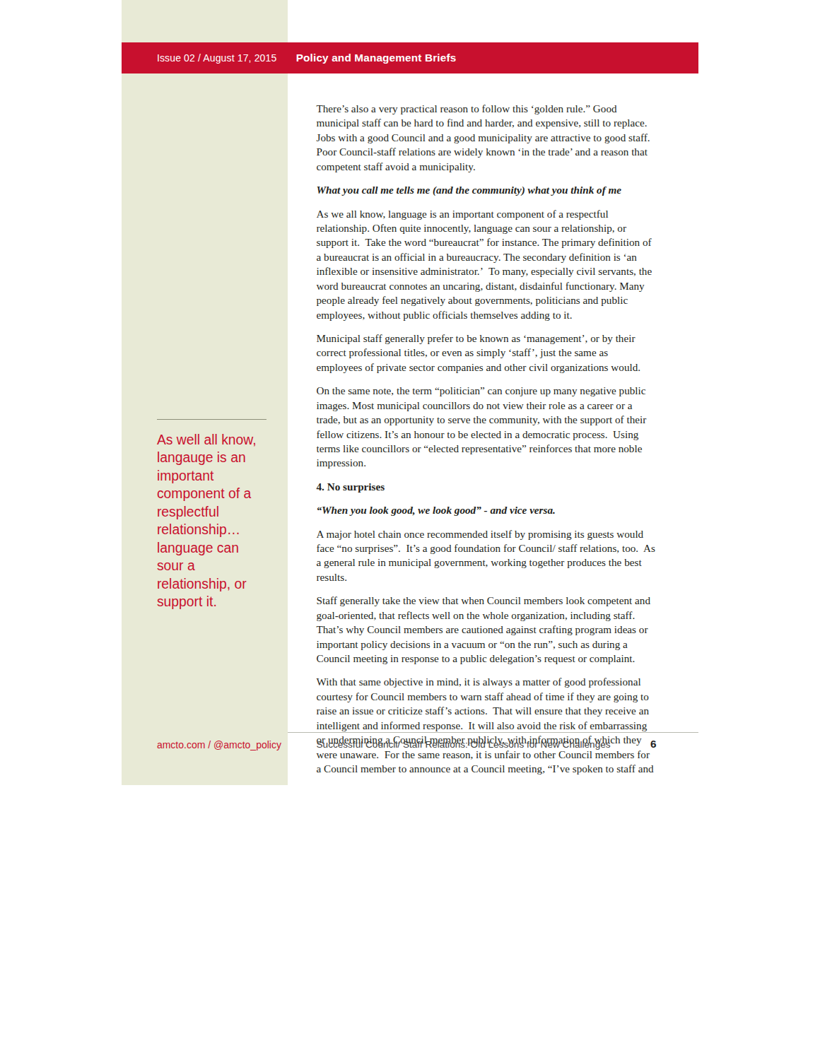Issue 02 / August 17, 2015
Policy and Management Briefs
As well all know, langauge is an important component of a resplectful relationship…language can sour a relationship, or support it.
There’s also a very practical reason to follow this ‘golden rule.” Good municipal staff can be hard to find and harder, and expensive, still to replace. Jobs with a good Council and a good municipality are attractive to good staff. Poor Council-staff relations are widely known ‘in the trade’ and a reason that competent staff avoid a municipality.
What you call me tells me (and the community) what you think of me
As we all know, language is an important component of a respectful relationship. Often quite innocently, language can sour a relationship, or support it. Take the word “bureaucrat” for instance. The primary definition of a bureaucrat is an official in a bureaucracy. The secondary definition is ‘an inflexible or insensitive administrator.’ To many, especially civil servants, the word bureaucrat connotes an uncaring, distant, disdainful functionary. Many people already feel negatively about governments, politicians and public employees, without public officials themselves adding to it.
Municipal staff generally prefer to be known as ‘management’, or by their correct professional titles, or even as simply ‘staff’, just the same as employees of private sector companies and other civil organizations would.
On the same note, the term “politician” can conjure up many negative public images. Most municipal councillors do not view their role as a career or a trade, but as an opportunity to serve the community, with the support of their fellow citizens. It’s an honour to be elected in a democratic process. Using terms like councillors or “elected representative” reinforces that more noble impression.
4. No surprises
“When you look good, we look good” - and vice versa.
A major hotel chain once recommended itself by promising its guests would face “no surprises”. It’s a good foundation for Council/ staff relations, too. As a general rule in municipal government, working together produces the best results.
Staff generally take the view that when Council members look competent and goal-oriented, that reflects well on the whole organization, including staff. That’s why Council members are cautioned against crafting program ideas or important policy decisions in a vacuum or “on the run”, such as during a Council meeting in response to a public delegation’s request or complaint.
With that same objective in mind, it is always a matter of good professional courtesy for Council members to warn staff ahead of time if they are going to raise an issue or criticize staff’s actions. That will ensure that they receive an intelligent and informed response. It will also avoid the risk of embarrassing or undermining a Council member publicly, with information of which they were unaware. For the same reason, it is unfair to other Council members for a Council member to announce at a Council meeting, “I’ve spoken to staff and
amcto.com / @amcto_policy
Successful Council/ Staff Relations: Old Lessons for New Challenges 6